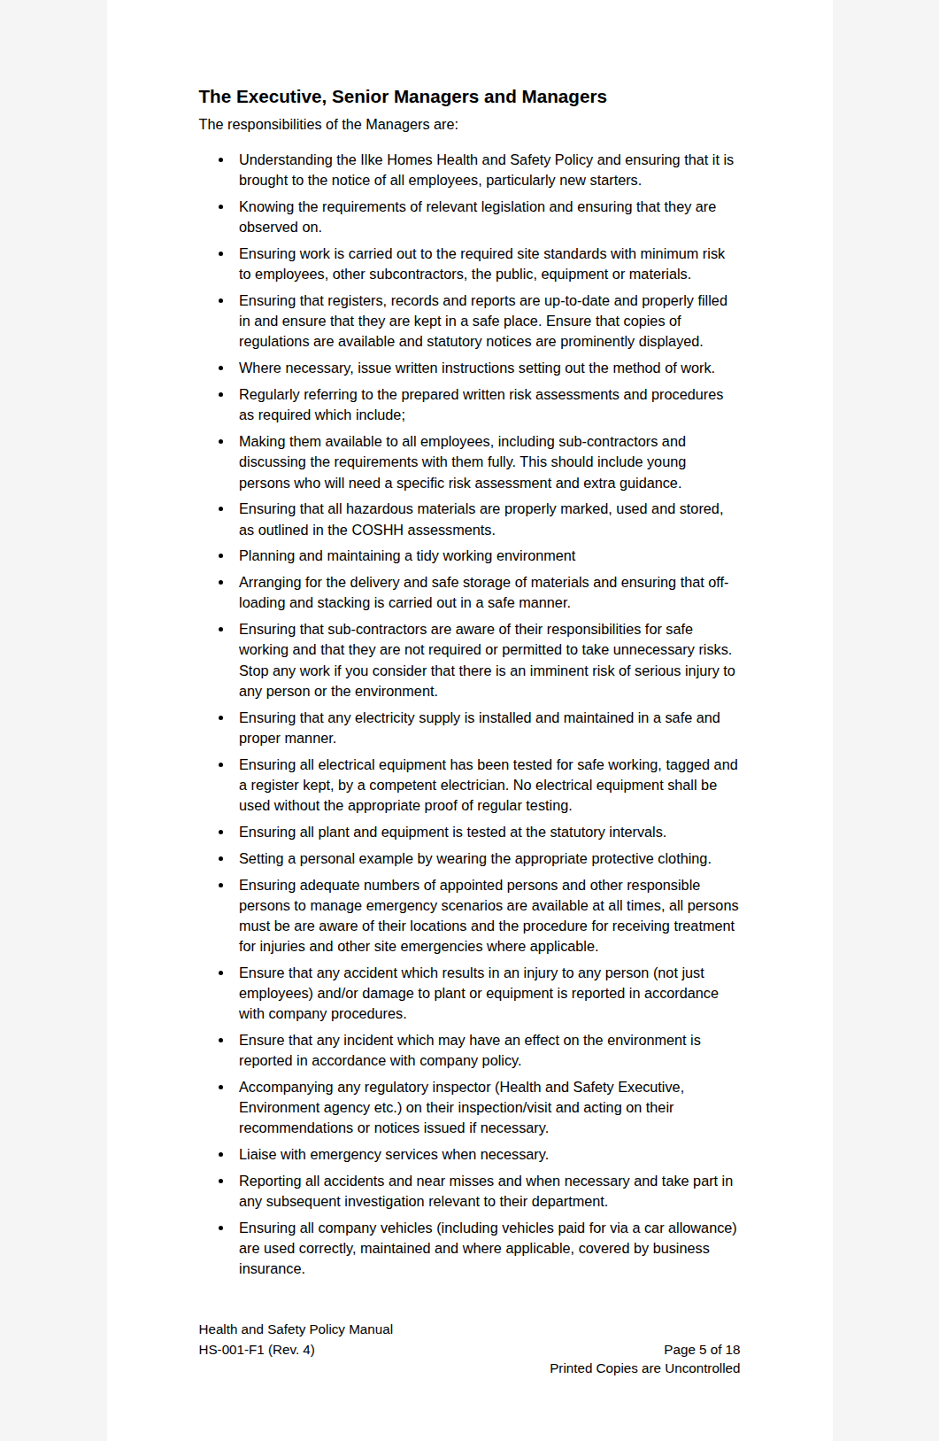The Executive, Senior Managers and Managers
The responsibilities of the Managers are:
Understanding the Ilke Homes Health and Safety Policy and ensuring that it is brought to the notice of all employees, particularly new starters.
Knowing the requirements of relevant legislation and ensuring that they are observed on.
Ensuring work is carried out to the required site standards with minimum risk to employees, other subcontractors, the public, equipment or materials.
Ensuring that registers, records and reports are up-to-date and properly filled in and ensure that they are kept in a safe place. Ensure that copies of regulations are available and statutory notices are prominently displayed.
Where necessary, issue written instructions setting out the method of work.
Regularly referring to the prepared written risk assessments and procedures as required which include;
Making them available to all employees, including sub-contractors and discussing the requirements with them fully. This should include young persons who will need a specific risk assessment and extra guidance.
Ensuring that all hazardous materials are properly marked, used and stored, as outlined in the COSHH assessments.
Planning and maintaining a tidy working environment
Arranging for the delivery and safe storage of materials and ensuring that off-loading and stacking is carried out in a safe manner.
Ensuring that sub-contractors are aware of their responsibilities for safe working and that they are not required or permitted to take unnecessary risks. Stop any work if you consider that there is an imminent risk of serious injury to any person or the environment.
Ensuring that any electricity supply is installed and maintained in a safe and proper manner.
Ensuring all electrical equipment has been tested for safe working, tagged and a register kept, by a competent electrician. No electrical equipment shall be used without the appropriate proof of regular testing.
Ensuring all plant and equipment is tested at the statutory intervals.
Setting a personal example by wearing the appropriate protective clothing.
Ensuring adequate numbers of appointed persons and other responsible persons to manage emergency scenarios are available at all times, all persons must be are aware of their locations and the procedure for receiving treatment for injuries and other site emergencies where applicable.
Ensure that any accident which results in an injury to any person (not just employees) and/or damage to plant or equipment is reported in accordance with company procedures.
Ensure that any incident which may have an effect on the environment is reported in accordance with company policy.
Accompanying any regulatory inspector (Health and Safety Executive, Environment agency etc.) on their inspection/visit and acting on their recommendations or notices issued if necessary.
Liaise with emergency services when necessary.
Reporting all accidents and near misses and when necessary and take part in any subsequent investigation relevant to their department.
Ensuring all company vehicles (including vehicles paid for via a car allowance) are used correctly, maintained and where applicable, covered by business insurance.
Health and Safety Policy Manual
HS-001-F1 (Rev. 4)
Page 5 of 18
Printed Copies are Uncontrolled